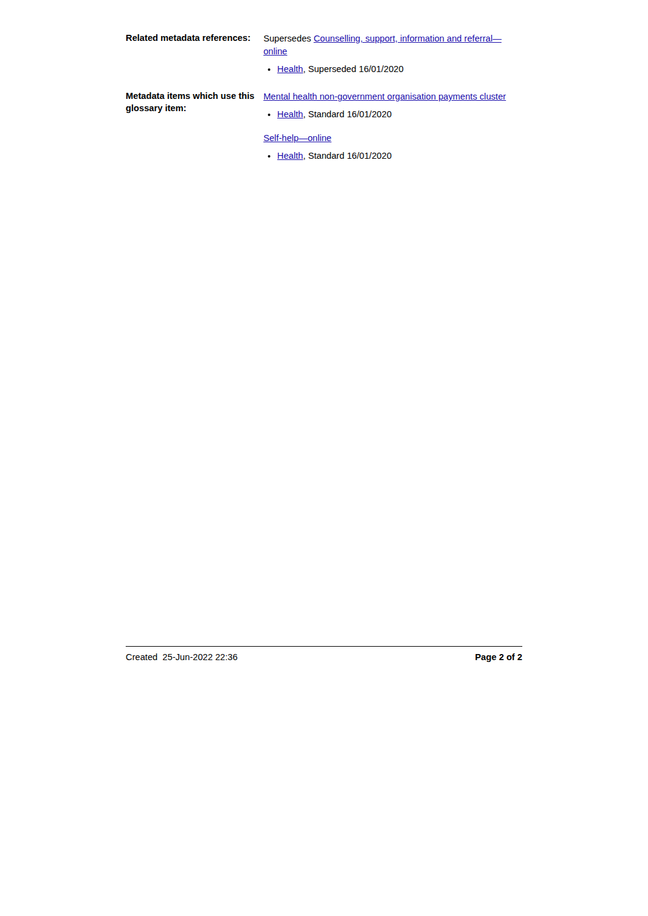| Related metadata references: | Supersedes Counselling, support, information and referral—online Health , Superseded 16/01/2020 |
| Metadata items which use this glossary item: | Mental health non-government organisation payments cluster Health , Standard 16/01/2020 Self-help—online Health , Standard 16/01/2020 |
Created 25-Jun-2022 22:36 Page 2 of 2